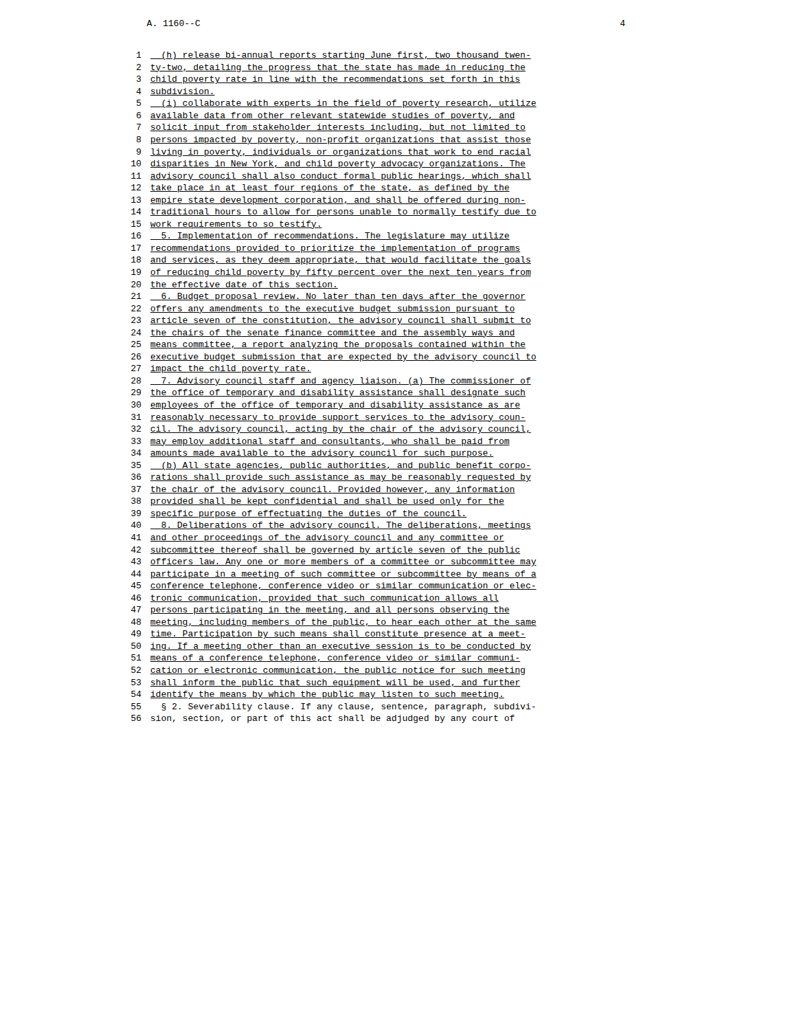A. 1160--C 4
(h) release bi-annual reports starting June first, two thousand twen-
ty-two, detailing the progress that the state has made in reducing the
child poverty rate in line with the recommendations set forth in this
subdivision.
(i) collaborate with experts in the field of poverty research, utilize
available data from other relevant statewide studies of poverty, and
solicit input from stakeholder interests including, but not limited to
persons impacted by poverty, non-profit organizations that assist those
living in poverty, individuals or organizations that work to end racial
disparities in New York, and child poverty advocacy organizations. The
advisory council shall also conduct formal public hearings, which shall
take place in at least four regions of the state, as defined by the
empire state development corporation, and shall be offered during non-
traditional hours to allow for persons unable to normally testify due to
work requirements to so testify.
5. Implementation of recommendations. The legislature may utilize
recommendations provided to prioritize the implementation of programs
and services, as they deem appropriate, that would facilitate the goals
of reducing child poverty by fifty percent over the next ten years from
the effective date of this section.
6. Budget proposal review. No later than ten days after the governor
offers any amendments to the executive budget submission pursuant to
article seven of the constitution, the advisory council shall submit to
the chairs of the senate finance committee and the assembly ways and
means committee, a report analyzing the proposals contained within the
executive budget submission that are expected by the advisory council to
impact the child poverty rate.
7. Advisory council staff and agency liaison. (a) The commissioner of
the office of temporary and disability assistance shall designate such
employees of the office of temporary and disability assistance as are
reasonably necessary to provide support services to the advisory coun-
cil. The advisory council, acting by the chair of the advisory council,
may employ additional staff and consultants, who shall be paid from
amounts made available to the advisory council for such purpose.
(b) All state agencies, public authorities, and public benefit corpo-
rations shall provide such assistance as may be reasonably requested by
the chair of the advisory council. Provided however, any information
provided shall be kept confidential and shall be used only for the
specific purpose of effectuating the duties of the council.
8. Deliberations of the advisory council. The deliberations, meetings
and other proceedings of the advisory council and any committee or
subcommittee thereof shall be governed by article seven of the public
officers law. Any one or more members of a committee or subcommittee may
participate in a meeting of such committee or subcommittee by means of a
conference telephone, conference video or similar communication or elec-
tronic communication, provided that such communication allows all
persons participating in the meeting, and all persons observing the
meeting, including members of the public, to hear each other at the same
time. Participation by such means shall constitute presence at a meet-
ing. If a meeting other than an executive session is to be conducted by
means of a conference telephone, conference video or similar communi-
cation or electronic communication, the public notice for such meeting
shall inform the public that such equipment will be used, and further
identify the means by which the public may listen to such meeting.
§ 2. Severability clause. If any clause, sentence, paragraph, subdivi-
sion, section, or part of this act shall be adjudged by any court of